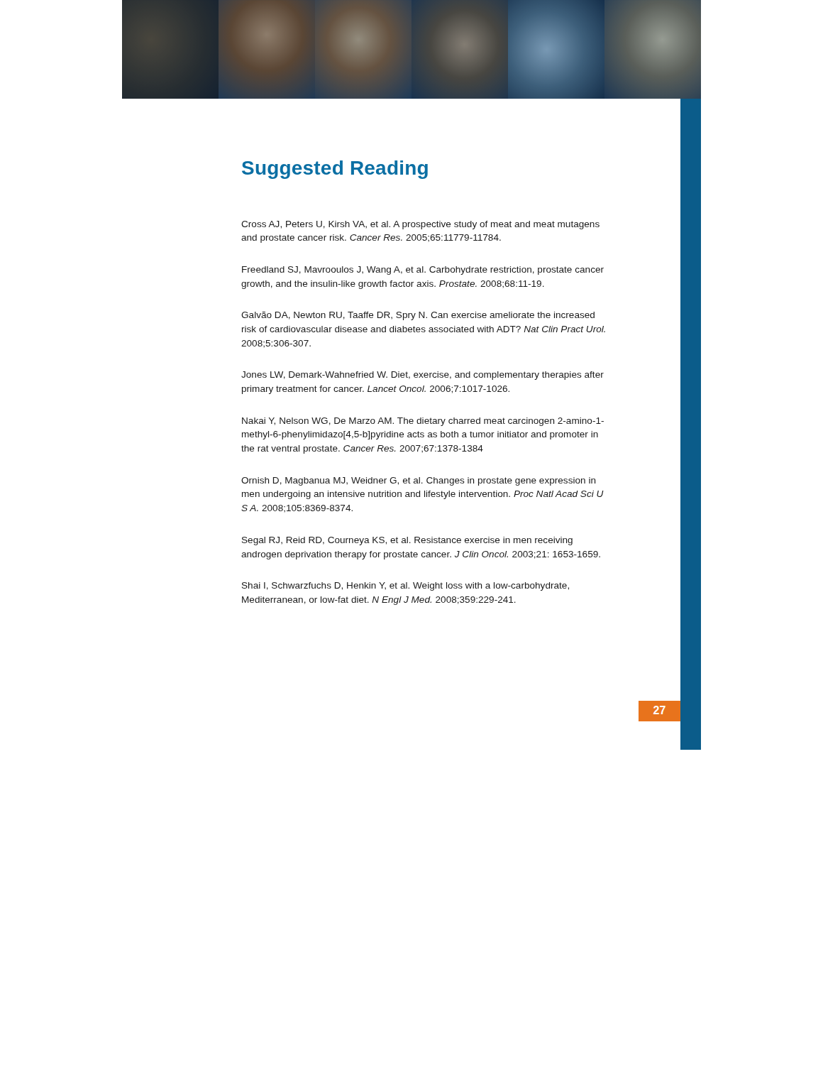Suggested Reading
Cross AJ, Peters U, Kirsh VA, et al. A prospective study of meat and meat mutagens and prostate cancer risk. Cancer Res. 2005;65:11779-11784.
Freedland SJ, Mavrooulos J, Wang A, et al. Carbohydrate restriction, prostate cancer growth, and the insulin-like growth factor axis. Prostate. 2008;68:11-19.
Galvão DA, Newton RU, Taaffe DR, Spry N. Can exercise ameliorate the increased risk of cardiovascular disease and diabetes associated with ADT? Nat Clin Pract Urol. 2008;5:306-307.
Jones LW, Demark-Wahnefried W. Diet, exercise, and complementary therapies after primary treatment for cancer. Lancet Oncol. 2006;7:1017-1026.
Nakai Y, Nelson WG, De Marzo AM. The dietary charred meat carcinogen 2-amino-1-methyl-6-phenylimidazo[4,5-b]pyridine acts as both a tumor initiator and promoter in the rat ventral prostate. Cancer Res. 2007;67:1378-1384
Ornish D, Magbanua MJ, Weidner G, et al. Changes in prostate gene expression in men undergoing an intensive nutrition and lifestyle intervention. Proc Natl Acad Sci U S A. 2008;105:8369-8374.
Segal RJ, Reid RD, Courneya KS, et al. Resistance exercise in men receiving androgen deprivation therapy for prostate cancer. J Clin Oncol. 2003;21: 1653-1659.
Shai I, Schwarzfuchs D, Henkin Y, et al. Weight loss with a low-carbohydrate, Mediterranean, or low-fat diet. N Engl J Med. 2008;359:229-241.
27